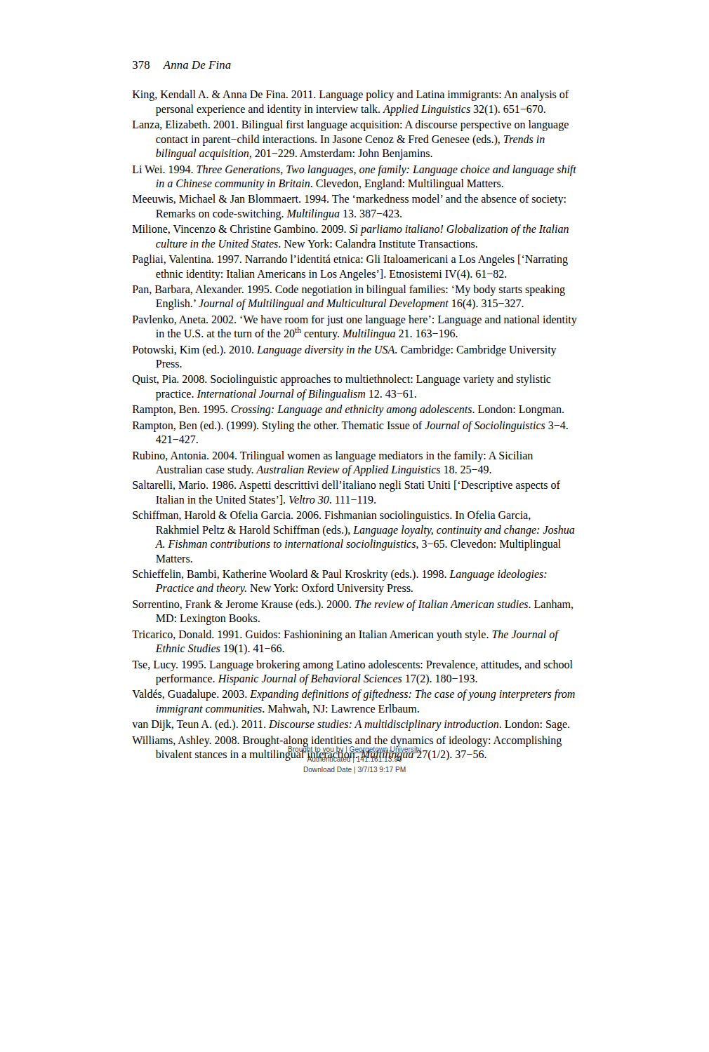378 Anna De Fina
King, Kendall A. & Anna De Fina. 2011. Language policy and Latina immigrants: An analysis of personal experience and identity in interview talk. Applied Linguistics 32(1). 651−670.
Lanza, Elizabeth. 2001. Bilingual first language acquisition: A discourse perspective on language contact in parent−child interactions. In Jasone Cenoz & Fred Genesee (eds.), Trends in bilingual acquisition, 201−229. Amsterdam: John Benjamins.
Li Wei. 1994. Three Generations, Two languages, one family: Language choice and language shift in a Chinese community in Britain. Clevedon, England: Multilingual Matters.
Meeuwis, Michael & Jan Blommaert. 1994. The ‘markedness model’ and the absence of society: Remarks on code-switching. Multilingua 13. 387−423.
Milione, Vincenzo & Christine Gambino. 2009. Sì parliamo italiano! Globalization of the Italian culture in the United States. New York: Calandra Institute Transactions.
Pagliai, Valentina. 1997. Narrando l’identitá etnica: Gli Italoamericani a Los Angeles [‘Narrating ethnic identity: Italian Americans in Los Angeles’]. Etnosistemi IV(4). 61−82.
Pan, Barbara, Alexander. 1995. Code negotiation in bilingual families: ‘My body starts speaking English.’ Journal of Multilingual and Multicultural Development 16(4). 315−327.
Pavlenko, Aneta. 2002. ‘We have room for just one language here’: Language and national identity in the U.S. at the turn of the 20th century. Multilingua 21. 163−196.
Potowski, Kim (ed.). 2010. Language diversity in the USA. Cambridge: Cambridge University Press.
Quist, Pia. 2008. Sociolinguistic approaches to multiethnolect: Language variety and stylistic practice. International Journal of Bilingualism 12. 43−61.
Rampton, Ben. 1995. Crossing: Language and ethnicity among adolescents. London: Longman.
Rampton, Ben (ed.). (1999). Styling the other. Thematic Issue of Journal of Sociolinguistics 3−4. 421−427.
Rubino, Antonia. 2004. Trilingual women as language mediators in the family: A Sicilian Australian case study. Australian Review of Applied Linguistics 18. 25−49.
Saltarelli, Mario. 1986. Aspetti descrittivi dell’italiano negli Stati Uniti [‘Descriptive aspects of Italian in the United States’]. Veltro 30. 111−119.
Schiffman, Harold & Ofelia Garcia. 2006. Fishmanian sociolinguistics. In Ofelia Garcia, Rakhmiel Peltz & Harold Schiffman (eds.), Language loyalty, continuity and change: Joshua A. Fishman contributions to international sociolinguistics, 3−65. Clevedon: Multiplingual Matters.
Schieffelin, Bambi, Katherine Woolard & Paul Kroskrity (eds.). 1998. Language ideologies: Practice and theory. New York: Oxford University Press.
Sorrentino, Frank & Jerome Krause (eds.). 2000. The review of Italian American studies. Lanham, MD: Lexington Books.
Tricarico, Donald. 1991. Guidos: Fashionining an Italian American youth style. The Journal of Ethnic Studies 19(1). 41−66.
Tse, Lucy. 1995. Language brokering among Latino adolescents: Prevalence, attitudes, and school performance. Hispanic Journal of Behavioral Sciences 17(2). 180−193.
Valdés, Guadalupe. 2003. Expanding definitions of giftedness: The case of young interpreters from immigrant communities. Mahwah, NJ: Lawrence Erlbaum.
van Dijk, Teun A. (ed.). 2011. Discourse studies: A multidisciplinary introduction. London: Sage.
Williams, Ashley. 2008. Brought-along identities and the dynamics of ideology: Accomplishing bivalent stances in a multilingual interaction. Multilingua 27(1/2). 37−56.
Brought to you by | Georgetown University
Authenticated | 141.161.13.90
Download Date | 3/7/13 9:17 PM